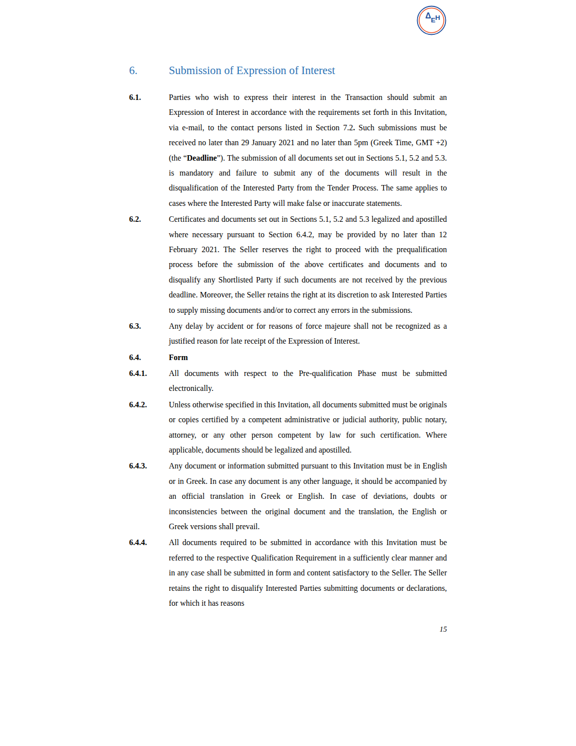Δ E H
6. Submission of Expression of Interest
6.1.
Parties who wish to express their interest in the Transaction should submit an Expression of Interest in accordance with the requirements set forth in this Invitation, via e-mail, to the contact persons listed in Section 7.2. Such submissions must be received no later than 29 January 2021 and no later than 5pm (Greek Time, GMT +2) (the “Deadline”). The submission of all documents set out in Sections 5.1, 5.2 and 5.3. is mandatory and failure to submit any of the documents will result in the disqualification of the Interested Party from the Tender Process. The same applies to cases where the Interested Party will make false or inaccurate statements.
6.2.
Certificates and documents set out in Sections 5.1, 5.2 and 5.3 legalized and apostilled where necessary pursuant to Section 6.4.2, may be provided by no later than 12 February 2021. The Seller reserves the right to proceed with the prequalification process before the submission of the above certificates and documents and to disqualify any Shortlisted Party if such documents are not received by the previous deadline. Moreover, the Seller retains the right at its discretion to ask Interested Parties to supply missing documents and/or to correct any errors in the submissions.
6.3.
Any delay by accident or for reasons of force majeure shall not be recognized as a justified reason for late receipt of the Expression of Interest.
6.4.
Form
6.4.1.
All documents with respect to the Pre-qualification Phase must be submitted electronically.
6.4.2.
Unless otherwise specified in this Invitation, all documents submitted must be originals or copies certified by a competent administrative or judicial authority, public notary, attorney, or any other person competent by law for such certification. Where applicable, documents should be legalized and apostilled.
6.4.3.
Any document or information submitted pursuant to this Invitation must be in English or in Greek. In case any document is any other language, it should be accompanied by an official translation in Greek or English. In case of deviations, doubts or inconsistencies between the original document and the translation, the English or Greek versions shall prevail.
6.4.4.
All documents required to be submitted in accordance with this Invitation must be referred to the respective Qualification Requirement in a sufficiently clear manner and in any case shall be submitted in form and content satisfactory to the Seller. The Seller retains the right to disqualify Interested Parties submitting documents or declarations, for which it has reasons
15